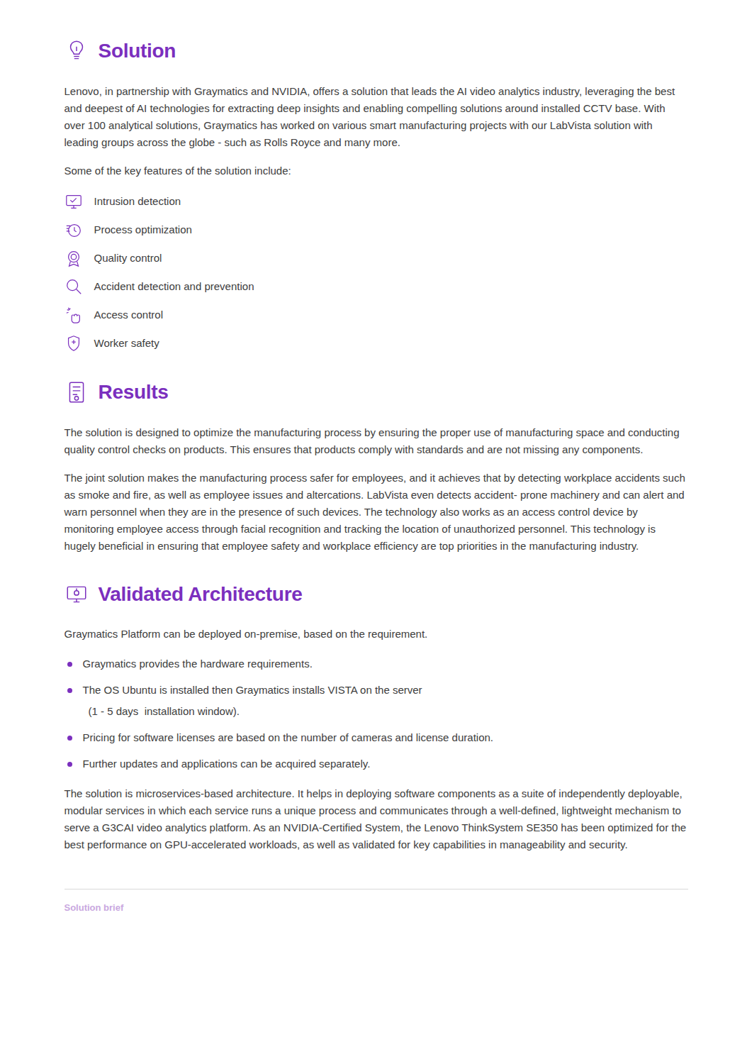Solution
Lenovo, in partnership with Graymatics and NVIDIA, offers a solution that leads the AI video analytics industry, leveraging the best and deepest of AI technologies for extracting deep insights and enabling compelling solutions around installed CCTV base. With over 100 analytical solutions, Graymatics has worked on various smart manufacturing projects with our LabVista solution with leading groups across the globe - such as Rolls Royce and many more.
Some of the key features of the solution include:
Intrusion detection
Process optimization
Quality control
Accident detection and prevention
Access control
Worker safety
Results
The solution is designed to optimize the manufacturing process by ensuring the proper use of manufacturing space and conducting quality control checks on products. This ensures that products comply with standards and are not missing any components.
The joint solution makes the manufacturing process safer for employees, and it achieves that by detecting workplace accidents such as smoke and fire, as well as employee issues and altercations. LabVista even detects accident- prone machinery and can alert and warn personnel when they are in the presence of such devices. The technology also works as an access control device by monitoring employee access through facial recognition and tracking the location of unauthorized personnel. This technology is hugely beneficial in ensuring that employee safety and workplace efficiency are top priorities in the manufacturing industry.
Validated Architecture
Graymatics Platform can be deployed on-premise, based on the requirement.
Graymatics provides the hardware requirements.
The OS Ubuntu is installed then Graymatics installs VISTA on the server (1 - 5 days installation window).
Pricing for software licenses are based on the number of cameras and license duration.
Further updates and applications can be acquired separately.
The solution is microservices-based architecture. It helps in deploying software components as a suite of independently deployable, modular services in which each service runs a unique process and communicates through a well-defined, lightweight mechanism to serve a G3CAI video analytics platform. As an NVIDIA-Certified System, the Lenovo ThinkSystem SE350 has been optimized for the best performance on GPU-accelerated workloads, as well as validated for key capabilities in manageability and security.
Solution brief